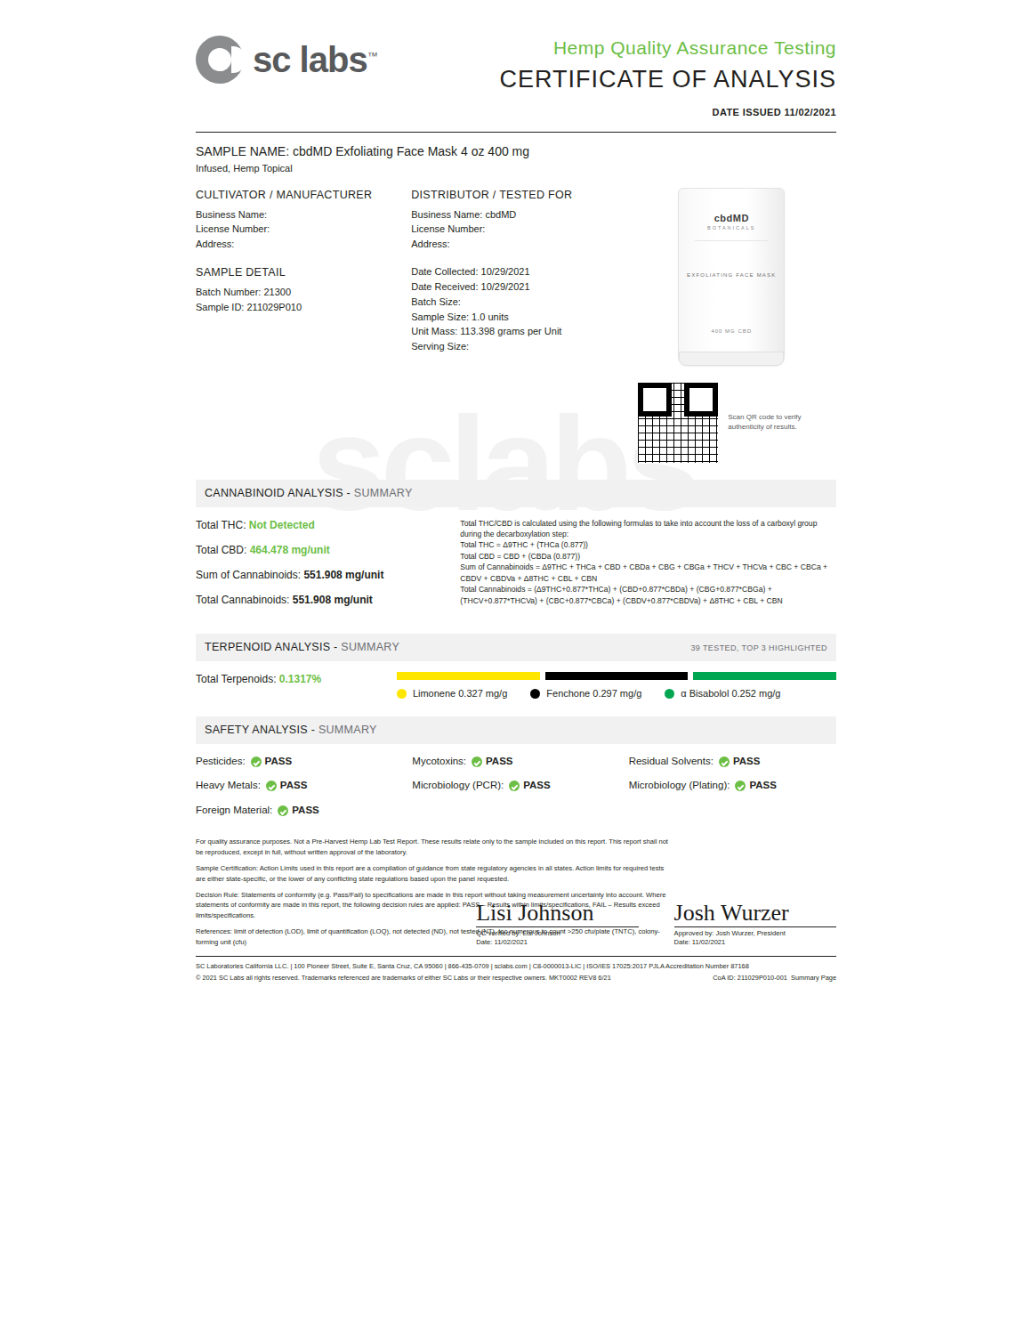sclabs™
sc labs™
Hemp Quality Assurance Testing
CERTIFICATE OF ANALYSIS
DATE ISSUED 11/02/2021
SAMPLE NAME: cbdMD Exfoliating Face Mask 4 oz 400 mg
Infused, Hemp Topical
CULTIVATOR / MANUFACTURER
Business Name:
License Number:
Address:
SAMPLE DETAIL
Batch Number: 21300
Sample ID: 211029P010
DISTRIBUTOR / TESTED FOR
Business Name: cbdMD
License Number:
Address:
Date Collected: 10/29/2021
Date Received: 10/29/2021
Batch Size:
Sample Size: 1.0 units
Unit Mass: 113.398 grams per Unit
Serving Size:
cbdMDBOTANICALS
EXFOLIATING FACE MASK
400 MG CBD
Scan QR code to verify authenticity of results.
CANNABINOID ANALYSIS - SUMMARY
Total THC: Not Detected
Total CBD: 464.478 mg/unit
Sum of Cannabinoids: 551.908 mg/unit
Total Cannabinoids: 551.908 mg/unit
Total THC/CBD is calculated using the following formulas to take into account the loss of a carboxyl group during the decarboxylation step:
Total THC = Δ9THC + (THCa (0.877))
Total CBD = CBD + (CBDa (0.877))
Sum of Cannabinoids = Δ9THC + THCa + CBD + CBDa + CBG + CBGa + THCV + THCVa + CBC + CBCa + CBDV + CBDVa + Δ8THC + CBL + CBN
Total Cannabinoids = (Δ9THC+0.877*THCa) + (CBD+0.877*CBDa) + (CBG+0.877*CBGa) + (THCV+0.877*THCVa) + (CBC+0.877*CBCa) + (CBDV+0.877*CBDVa) + Δ8THC + CBL + CBN
TERPENOID ANALYSIS - SUMMARY
39 TESTED, TOP 3 HIGHLIGHTED
Total Terpenoids: 0.1317%
Limonene 0.327 mg/g
Fenchone 0.297 mg/g
α Bisabolol 0.252 mg/g
SAFETY ANALYSIS - SUMMARY
Pesticides: PASS
Mycotoxins: PASS
Residual Solvents: PASS
Heavy Metals: PASS
Microbiology (PCR): PASS
Microbiology (Plating): PASS
Foreign Material: PASS
For quality assurance purposes. Not a Pre-Harvest Hemp Lab Test Report. These results relate only to the sample included on this report. This report shall not be reproduced, except in full, without written approval of the laboratory.
Sample Certification: Action Limits used in this report are a compilation of guidance from state regulatory agencies in all states. Action limits for required tests are either state-specific, or the lower of any conflicting state regulations based upon the panel requested.
Decision Rule: Statements of conformity (e.g. Pass/Fail) to specifications are made in this report without taking measurement uncertainty into account. Where statements of conformity are made in this report, the following decision rules are applied: PASS – Results within limits/specifications, FAIL – Results exceed limits/specifications.
References: limit of detection (LOD), limit of quantification (LOQ), not detected (ND), not tested (NT), too numerous to count >250 cfu/plate (TNTC), colony-forming unit (cfu)
Lisi Johnson
QC verified by: Lisi Johnson
Date: 11/02/2021
Josh Wurzer
Approved by: Josh Wurzer, President
Date: 11/02/2021
SC Laboratories California LLC. | 100 Pioneer Street, Suite E, Santa Cruz, CA 95060 | 866-435-0709 | sclabs.com | C8-0000013-LIC | ISO/IES 17025:2017 PJLA Accreditation Number 87168
© 2021 SC Labs all rights reserved. Trademarks referenced are trademarks of either SC Labs or their respective owners. MKT0002 REV8 6/21
CoA ID: 211029P010-001 Summary Page